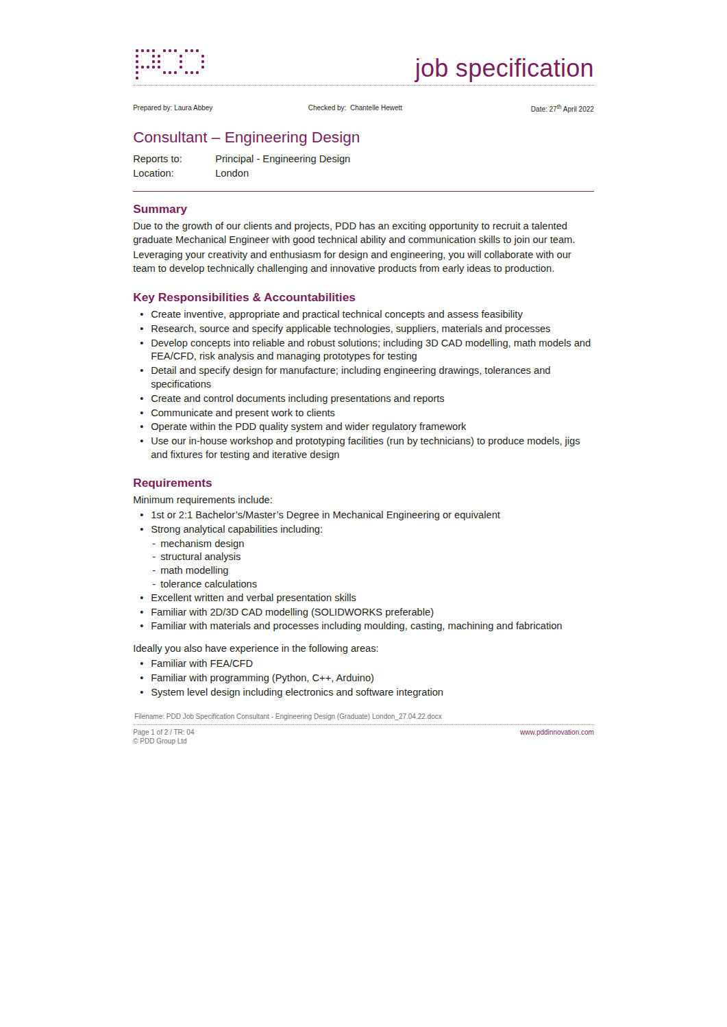job specification
Prepared by: Laura Abbey
Checked by: Chantelle Hewett
Date: 27th April 2022
Consultant – Engineering Design
| Reports to: | Principal - Engineering Design |
| Location: | London |
Summary
Due to the growth of our clients and projects, PDD has an exciting opportunity to recruit a talented graduate Mechanical Engineer with good technical ability and communication skills to join our team.
Leveraging your creativity and enthusiasm for design and engineering, you will collaborate with our team to develop technically challenging and innovative products from early ideas to production.
Key Responsibilities & Accountabilities
Create inventive, appropriate and practical technical concepts and assess feasibility
Research, source and specify applicable technologies, suppliers, materials and processes
Develop concepts into reliable and robust solutions; including 3D CAD modelling, math models and FEA/CFD, risk analysis and managing prototypes for testing
Detail and specify design for manufacture; including engineering drawings, tolerances and specifications
Create and control documents including presentations and reports
Communicate and present work to clients
Operate within the PDD quality system and wider regulatory framework
Use our in-house workshop and prototyping facilities (run by technicians) to produce models, jigs and fixtures for testing and iterative design
Requirements
Minimum requirements include:
1st or 2:1 Bachelor’s/Master’s Degree in Mechanical Engineering or equivalent
Strong analytical capabilities including:
mechanism design
structural analysis
math modelling
tolerance calculations
Excellent written and verbal presentation skills
Familiar with 2D/3D CAD modelling (SOLIDWORKS preferable)
Familiar with materials and processes including moulding, casting, machining and fabrication
Ideally you also have experience in the following areas:
Familiar with FEA/CFD
Familiar with programming (Python, C++, Arduino)
System level design including electronics and software integration
Filename: PDD Job Specification Consultant - Engineering Design (Graduate) London_27.04.22.docx
Page 1 of 2 / TR: 04
© PDD Group Ltd
www.pddinnovation.com